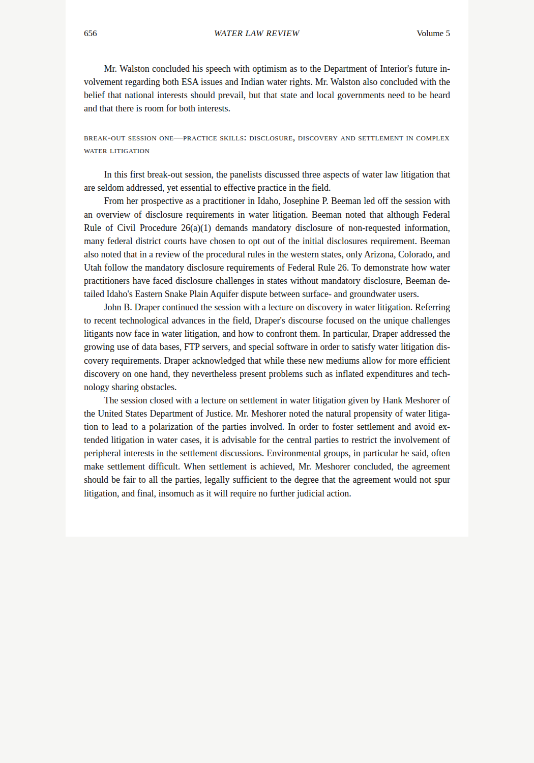656 Water Law Review Volume 5
Mr. Walston concluded his speech with optimism as to the Department of Interior's future involvement regarding both ESA issues and Indian water rights. Mr. Walston also concluded with the belief that national interests should prevail, but that state and local governments need to be heard and that there is room for both interests.
Break-Out Session One—Practice Skills: Disclosure, Discovery and Settlement in Complex Water Litigation
In this first break-out session, the panelists discussed three aspects of water law litigation that are seldom addressed, yet essential to effective practice in the field.
From her prospective as a practitioner in Idaho, Josephine P. Beeman led off the session with an overview of disclosure requirements in water litigation. Beeman noted that although Federal Rule of Civil Procedure 26(a)(1) demands mandatory disclosure of non-requested information, many federal district courts have chosen to opt out of the initial disclosures requirement. Beeman also noted that in a review of the procedural rules in the western states, only Arizona, Colorado, and Utah follow the mandatory disclosure requirements of Federal Rule 26. To demonstrate how water practitioners have faced disclosure challenges in states without mandatory disclosure, Beeman detailed Idaho's Eastern Snake Plain Aquifer dispute between surface- and groundwater users.
John B. Draper continued the session with a lecture on discovery in water litigation. Referring to recent technological advances in the field, Draper's discourse focused on the unique challenges litigants now face in water litigation, and how to confront them. In particular, Draper addressed the growing use of data bases, FTP servers, and special software in order to satisfy water litigation discovery requirements. Draper acknowledged that while these new mediums allow for more efficient discovery on one hand, they nevertheless present problems such as inflated expenditures and technology sharing obstacles.
The session closed with a lecture on settlement in water litigation given by Hank Meshorer of the United States Department of Justice. Mr. Meshorer noted the natural propensity of water litigation to lead to a polarization of the parties involved. In order to foster settlement and avoid extended litigation in water cases, it is advisable for the central parties to restrict the involvement of peripheral interests in the settlement discussions. Environmental groups, in particular he said, often make settlement difficult. When settlement is achieved, Mr. Meshorer concluded, the agreement should be fair to all the parties, legally sufficient to the degree that the agreement would not spur litigation, and final, insomuch as it will require no further judicial action.